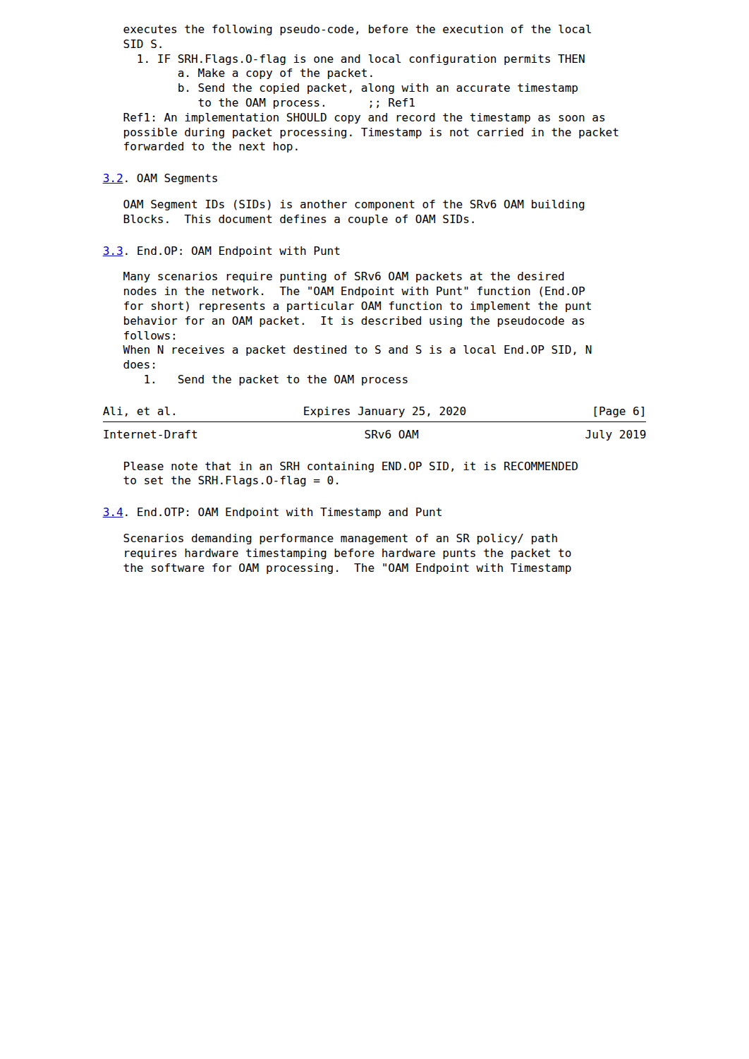executes the following pseudo-code, before the execution of the local
   SID S.
     1. IF SRH.Flags.O-flag is one and local configuration permits THEN
           a. Make a copy of the packet.
           b. Send the copied packet, along with an accurate timestamp
              to the OAM process.      ;; Ref1
   Ref1: An implementation SHOULD copy and record the timestamp as soon as
   possible during packet processing. Timestamp is not carried in the packet
   forwarded to the next hop.
3.2. OAM Segments
   OAM Segment IDs (SIDs) is another component of the SRv6 OAM building
   Blocks.  This document defines a couple of OAM SIDs.
3.3. End.OP: OAM Endpoint with Punt
   Many scenarios require punting of SRv6 OAM packets at the desired
   nodes in the network.  The "OAM Endpoint with Punt" function (End.OP
   for short) represents a particular OAM function to implement the punt
   behavior for an OAM packet.  It is described using the pseudocode as
   follows:
   When N receives a packet destined to S and S is a local End.OP SID, N
   does:
      1.   Send the packet to the OAM process
Ali, et al. Expires January 25, 2020 [Page 6]
Internet-Draft SRv6 OAM July 2019
   Please note that in an SRH containing END.OP SID, it is RECOMMENDED
   to set the SRH.Flags.O-flag = 0.
3.4. End.OTP: OAM Endpoint with Timestamp and Punt
   Scenarios demanding performance management of an SR policy/ path
   requires hardware timestamping before hardware punts the packet to
   the software for OAM processing.  The "OAM Endpoint with Timestamp